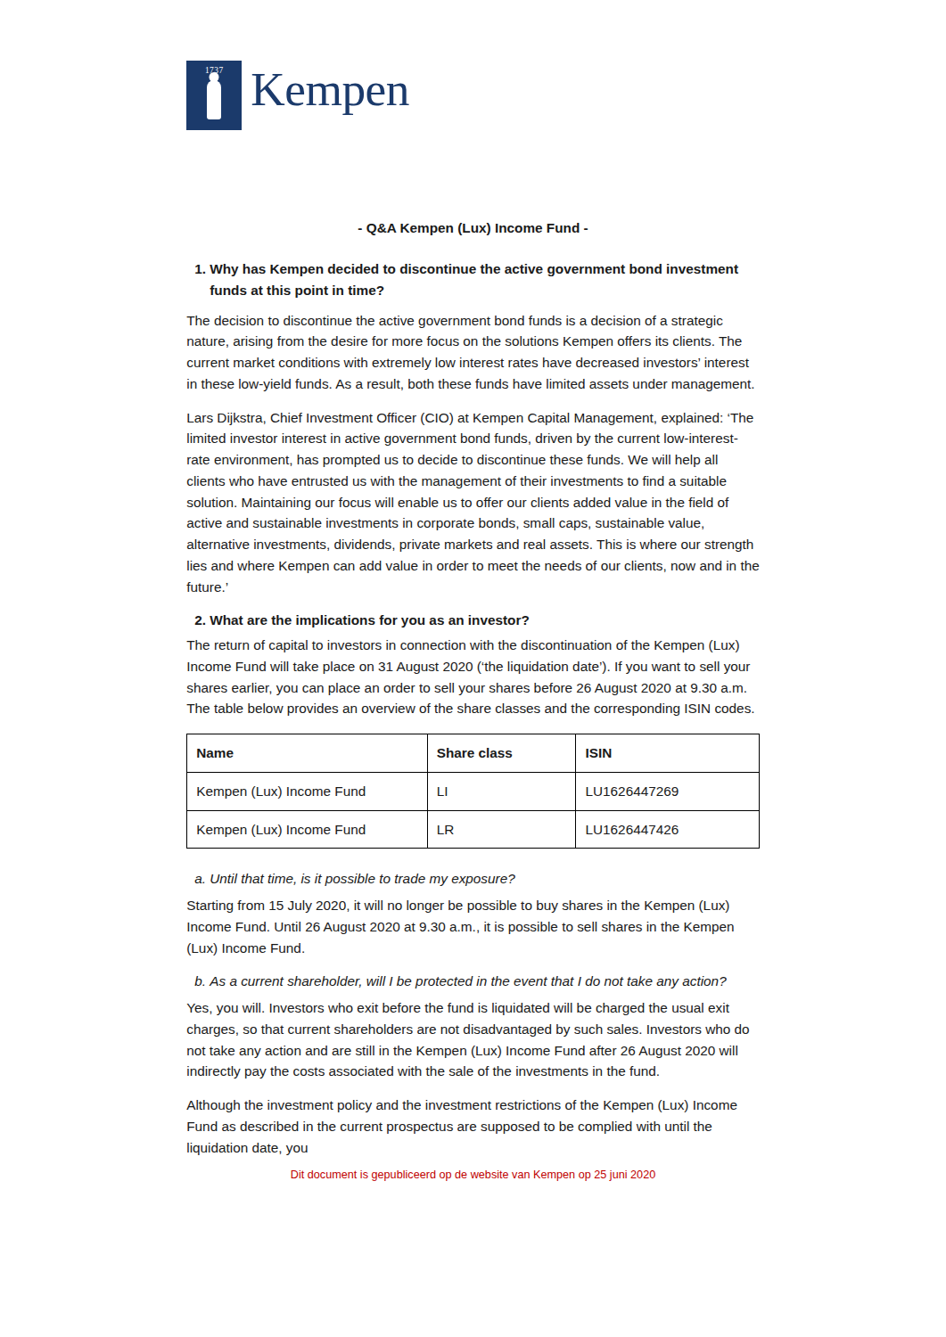1737
Kempen
- Q&A Kempen (Lux) Income Fund -
Why has Kempen decided to discontinue the active government bond investment funds at this point in time?
The decision to discontinue the active government bond funds is a decision of a strategic nature, arising from the desire for more focus on the solutions Kempen offers its clients. The current market conditions with extremely low interest rates have decreased investors’ interest in these low-yield funds. As a result, both these funds have limited assets under management.
Lars Dijkstra, Chief Investment Officer (CIO) at Kempen Capital Management, explained: ‘The limited investor interest in active government bond funds, driven by the current low-interest-rate environment, has prompted us to decide to discontinue these funds. We will help all clients who have entrusted us with the management of their investments to find a suitable solution. Maintaining our focus will enable us to offer our clients added value in the field of active and sustainable investments in corporate bonds, small caps, sustainable value, alternative investments, dividends, private markets and real assets. This is where our strength lies and where Kempen can add value in order to meet the needs of our clients, now and in the future.’
What are the implications for you as an investor?
The return of capital to investors in connection with the discontinuation of the Kempen (Lux) Income Fund will take place on 31 August 2020 (‘the liquidation date’). If you want to sell your shares earlier, you can place an order to sell your shares before 26 August 2020 at 9.30 a.m. The table below provides an overview of the share classes and the corresponding ISIN codes.
| Name | Share class | ISIN |
| --- | --- | --- |
| Kempen (Lux) Income Fund | LI | LU1626447269 |
| Kempen (Lux) Income Fund | LR | LU1626447426 |
Until that time, is it possible to trade my exposure?
Starting from 15 July 2020, it will no longer be possible to buy shares in the Kempen (Lux) Income Fund. Until 26 August 2020 at 9.30 a.m., it is possible to sell shares in the Kempen (Lux) Income Fund.
As a current shareholder, will I be protected in the event that I do not take any action?
Yes, you will. Investors who exit before the fund is liquidated will be charged the usual exit charges, so that current shareholders are not disadvantaged by such sales. Investors who do not take any action and are still in the Kempen (Lux) Income Fund after 26 August 2020 will indirectly pay the costs associated with the sale of the investments in the fund.
Although the investment policy and the investment restrictions of the Kempen (Lux) Income Fund as described in the current prospectus are supposed to be complied with until the liquidation date, you
Dit document is gepubliceerd op de website van Kempen op 25 juni 2020